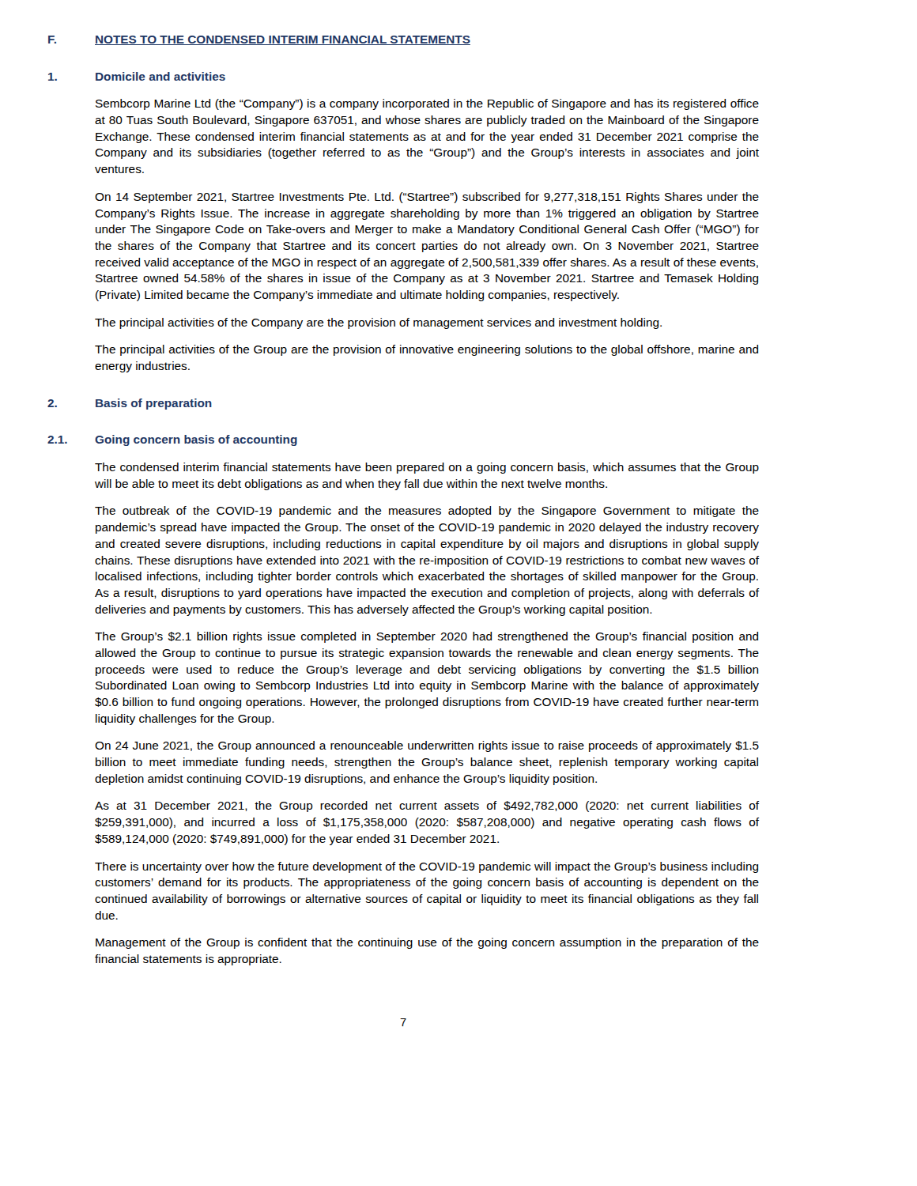F.
NOTES TO THE CONDENSED INTERIM FINANCIAL STATEMENTS
1.
Domicile and activities
Sembcorp Marine Ltd (the “Company”) is a company incorporated in the Republic of Singapore and has its registered office at 80 Tuas South Boulevard, Singapore 637051, and whose shares are publicly traded on the Mainboard of the Singapore Exchange. These condensed interim financial statements as at and for the year ended 31 December 2021 comprise the Company and its subsidiaries (together referred to as the “Group”) and the Group’s interests in associates and joint ventures.
On 14 September 2021, Startree Investments Pte. Ltd. (“Startree”) subscribed for 9,277,318,151 Rights Shares under the Company’s Rights Issue. The increase in aggregate shareholding by more than 1% triggered an obligation by Startree under The Singapore Code on Take-overs and Merger to make a Mandatory Conditional General Cash Offer (“MGO”) for the shares of the Company that Startree and its concert parties do not already own. On 3 November 2021, Startree received valid acceptance of the MGO in respect of an aggregate of 2,500,581,339 offer shares. As a result of these events, Startree owned 54.58% of the shares in issue of the Company as at 3 November 2021. Startree and Temasek Holding (Private) Limited became the Company’s immediate and ultimate holding companies, respectively.
The principal activities of the Company are the provision of management services and investment holding.
The principal activities of the Group are the provision of innovative engineering solutions to the global offshore, marine and energy industries.
2.
Basis of preparation
2.1.
Going concern basis of accounting
The condensed interim financial statements have been prepared on a going concern basis, which assumes that the Group will be able to meet its debt obligations as and when they fall due within the next twelve months.
The outbreak of the COVID-19 pandemic and the measures adopted by the Singapore Government to mitigate the pandemic’s spread have impacted the Group. The onset of the COVID-19 pandemic in 2020 delayed the industry recovery and created severe disruptions, including reductions in capital expenditure by oil majors and disruptions in global supply chains. These disruptions have extended into 2021 with the re-imposition of COVID-19 restrictions to combat new waves of localised infections, including tighter border controls which exacerbated the shortages of skilled manpower for the Group. As a result, disruptions to yard operations have impacted the execution and completion of projects, along with deferrals of deliveries and payments by customers. This has adversely affected the Group’s working capital position.
The Group’s $2.1 billion rights issue completed in September 2020 had strengthened the Group’s financial position and allowed the Group to continue to pursue its strategic expansion towards the renewable and clean energy segments. The proceeds were used to reduce the Group’s leverage and debt servicing obligations by converting the $1.5 billion Subordinated Loan owing to Sembcorp Industries Ltd into equity in Sembcorp Marine with the balance of approximately $0.6 billion to fund ongoing operations. However, the prolonged disruptions from COVID-19 have created further near-term liquidity challenges for the Group.
On 24 June 2021, the Group announced a renounceable underwritten rights issue to raise proceeds of approximately $1.5 billion to meet immediate funding needs, strengthen the Group’s balance sheet, replenish temporary working capital depletion amidst continuing COVID-19 disruptions, and enhance the Group’s liquidity position.
As at 31 December 2021, the Group recorded net current assets of $492,782,000 (2020: net current liabilities of $259,391,000), and incurred a loss of $1,175,358,000 (2020: $587,208,000) and negative operating cash flows of $589,124,000 (2020: $749,891,000) for the year ended 31 December 2021.
There is uncertainty over how the future development of the COVID-19 pandemic will impact the Group’s business including customers’ demand for its products. The appropriateness of the going concern basis of accounting is dependent on the continued availability of borrowings or alternative sources of capital or liquidity to meet its financial obligations as they fall due.
Management of the Group is confident that the continuing use of the going concern assumption in the preparation of the financial statements is appropriate.
7